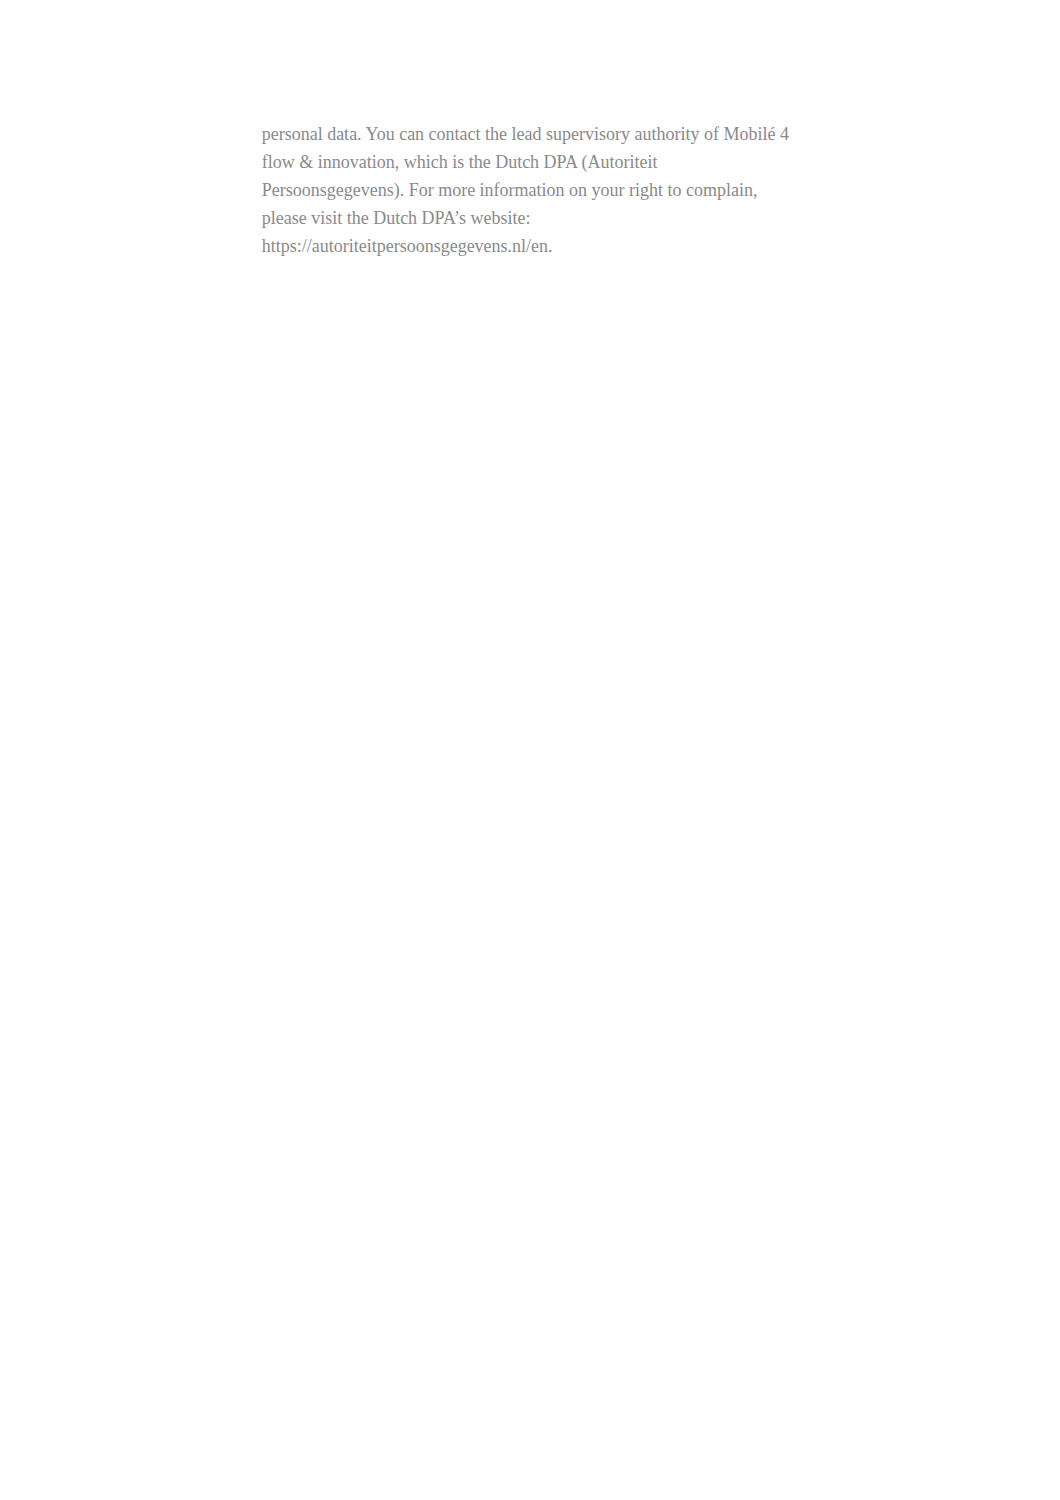personal data. You can contact the lead supervisory authority of Mobilé 4 flow & innovation, which is the Dutch DPA (Autoriteit Persoonsgegevens). For more information on your right to complain, please visit the Dutch DPA’s website: https://autoriteitpersoonsgegevens.nl/en.